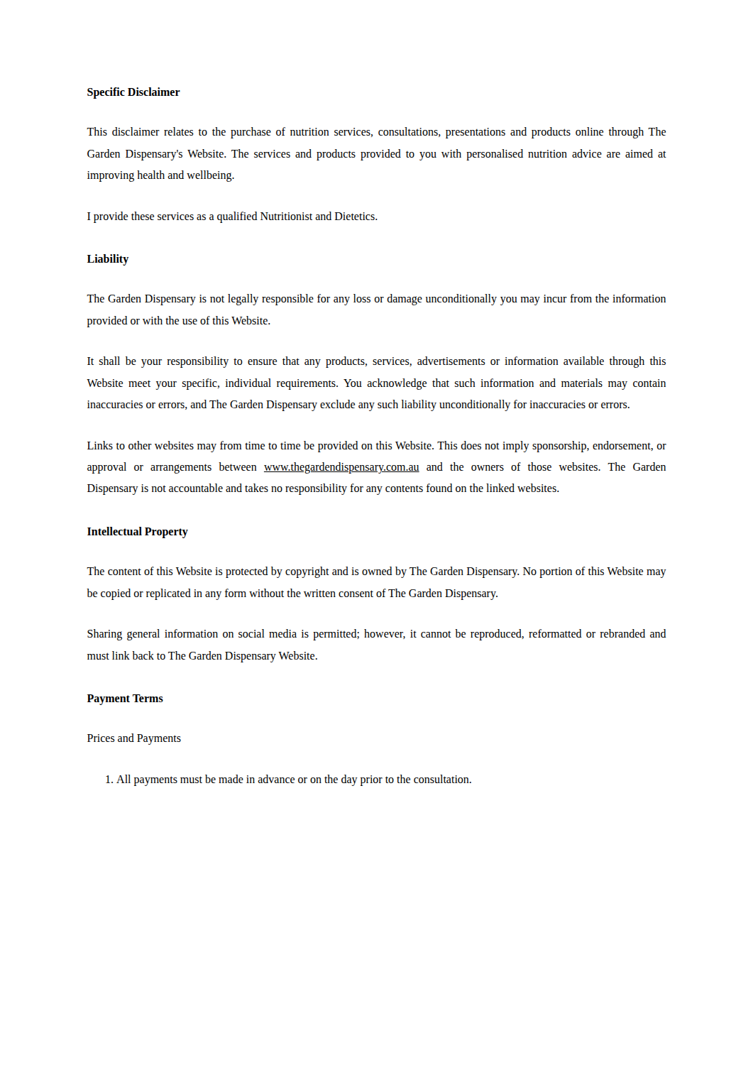Specific Disclaimer
This disclaimer relates to the purchase of nutrition services, consultations, presentations and products online through The Garden Dispensary's Website. The services and products provided to you with personalised nutrition advice are aimed at improving health and wellbeing.
I provide these services as a qualified Nutritionist and Dietetics.
Liability
The Garden Dispensary is not legally responsible for any loss or damage unconditionally you may incur from the information provided or with the use of this Website.
It shall be your responsibility to ensure that any products, services, advertisements or information available through this Website meet your specific, individual requirements. You acknowledge that such information and materials may contain inaccuracies or errors, and The Garden Dispensary exclude any such liability unconditionally for inaccuracies or errors.
Links to other websites may from time to time be provided on this Website. This does not imply sponsorship, endorsement, or approval or arrangements between www.thegardendispensary.com.au and the owners of those websites. The Garden Dispensary is not accountable and takes no responsibility for any contents found on the linked websites.
Intellectual Property
The content of this Website is protected by copyright and is owned by The Garden Dispensary. No portion of this Website may be copied or replicated in any form without the written consent of The Garden Dispensary.
Sharing general information on social media is permitted; however, it cannot be reproduced, reformatted or rebranded and must link back to The Garden Dispensary Website.
Payment Terms
Prices and Payments
All payments must be made in advance or on the day prior to the consultation.